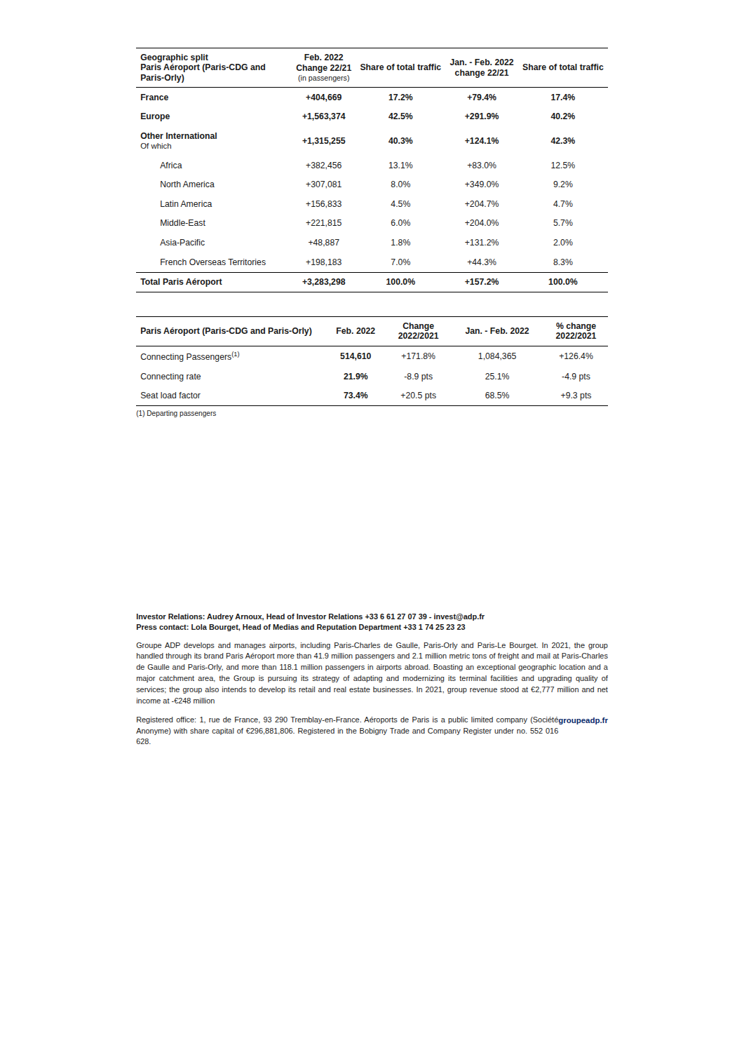| Geographic split Paris Aéroport (Paris-CDG and Paris-Orly) | Feb. 2022 Change 22/21 (in passengers) | Share of total traffic | Jan. - Feb. 2022 change 22/21 | Share of total traffic |
| --- | --- | --- | --- | --- |
| France | +404,669 | 17.2% | +79.4% | 17.4% |
| Europe | +1,563,374 | 42.5% | +291.9% | 40.2% |
| Other International Of which | +1,315,255 | 40.3% | +124.1% | 42.3% |
| Africa | +382,456 | 13.1% | +83.0% | 12.5% |
| North America | +307,081 | 8.0% | +349.0% | 9.2% |
| Latin America | +156,833 | 4.5% | +204.7% | 4.7% |
| Middle-East | +221,815 | 6.0% | +204.0% | 5.7% |
| Asia-Pacific | +48,887 | 1.8% | +131.2% | 2.0% |
| French Overseas Territories | +198,183 | 7.0% | +44.3% | 8.3% |
| Total Paris Aéroport | +3,283,298 | 100.0% | +157.2% | 100.0% |
| Paris Aéroport (Paris-CDG and Paris-Orly) | Feb. 2022 | Change 2022/2021 | Jan. - Feb. 2022 | % change 2022/2021 |
| --- | --- | --- | --- | --- |
| Connecting Passengers (1) | 514,610 | +171.8% | 1,084,365 | +126.4% |
| Connecting rate | 21.9% | -8.9 pts | 25.1% | -4.9 pts |
| Seat load factor | 73.4% | +20.5 pts | 68.5% | +9.3 pts |
(1) Departing passengers
Investor Relations: Audrey Arnoux, Head of Investor Relations +33 6 61 27 07 39 - invest@adp.fr
Press contact: Lola Bourget, Head of Medias and Reputation Department +33 1 74 25 23 23
Groupe ADP develops and manages airports, including Paris-Charles de Gaulle, Paris-Orly and Paris-Le Bourget. In 2021, the group handled through its brand Paris Aéroport more than 41.9 million passengers and 2.1 million metric tons of freight and mail at Paris-Charles de Gaulle and Paris-Orly, and more than 118.1 million passengers in airports abroad. Boasting an exceptional geographic location and a major catchment area, the Group is pursuing its strategy of adapting and modernizing its terminal facilities and upgrading quality of services; the group also intends to develop its retail and real estate businesses. In 2021, group revenue stood at €2,777 million and net income at -€248 million
groupeadp.fr Registered office: 1, rue de France, 93 290 Tremblay-en-France. Aéroports de Paris is a public limited company (Société Anonyme) with share capital of €296,881,806. Registered in the Bobigny Trade and Company Register under no. 552 016 628.